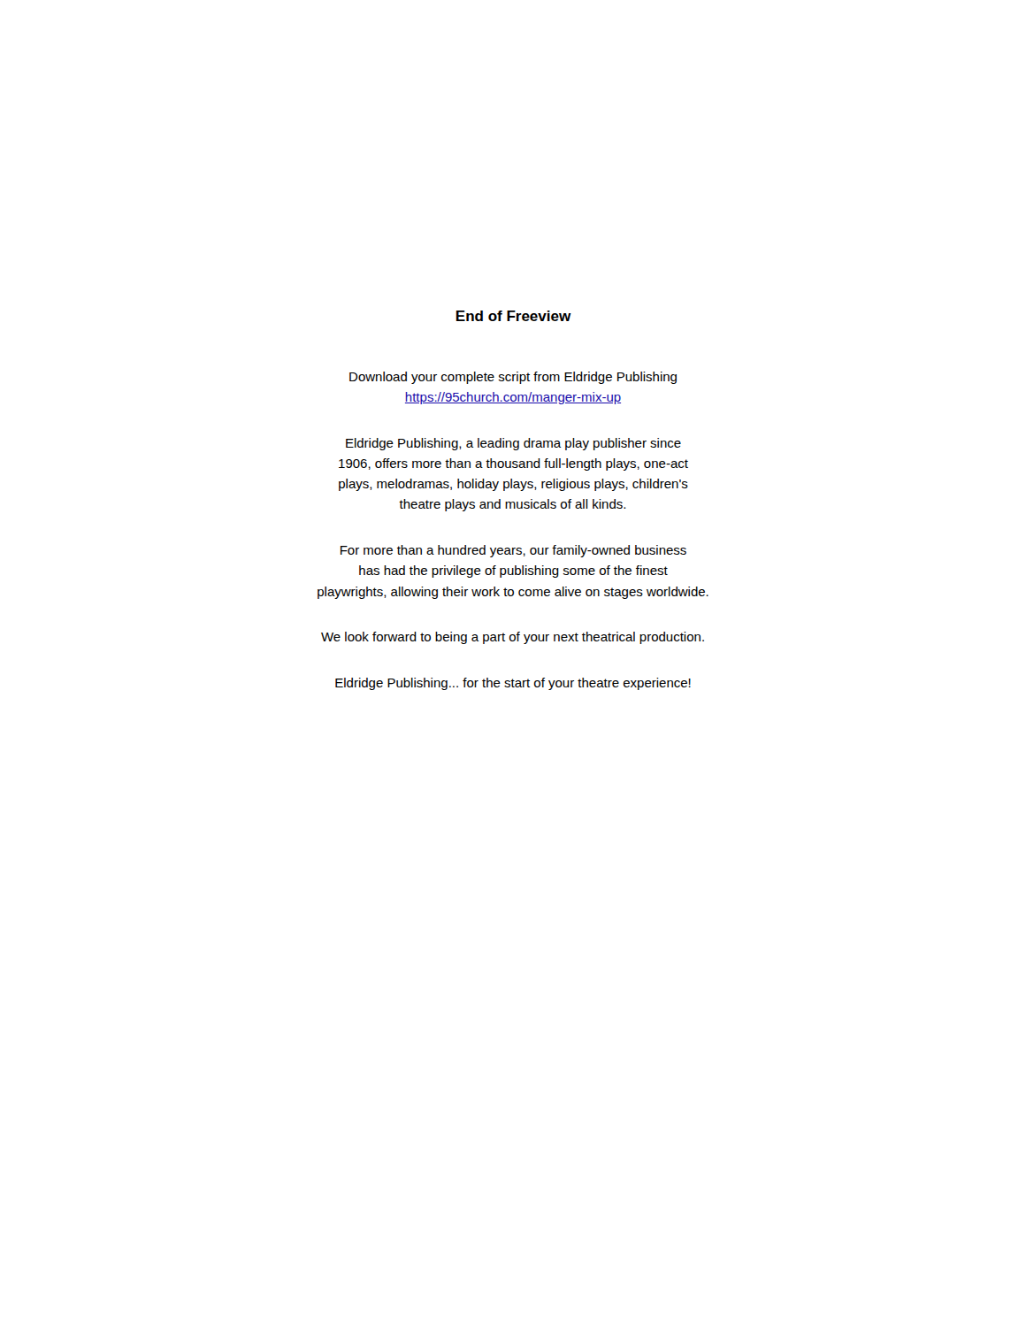End of Freeview
Download your complete script from Eldridge Publishing
https://95church.com/manger-mix-up
Eldridge Publishing, a leading drama play publisher since
1906, offers more than a thousand full-length plays, one-act
plays, melodramas, holiday plays, religious plays, children's
theatre plays and musicals of all kinds.
For more than a hundred years, our family-owned business
has had the privilege of publishing some of the finest
playwrights, allowing their work to come alive on stages worldwide.
We look forward to being a part of your next theatrical production.
Eldridge Publishing... for the start of your theatre experience!